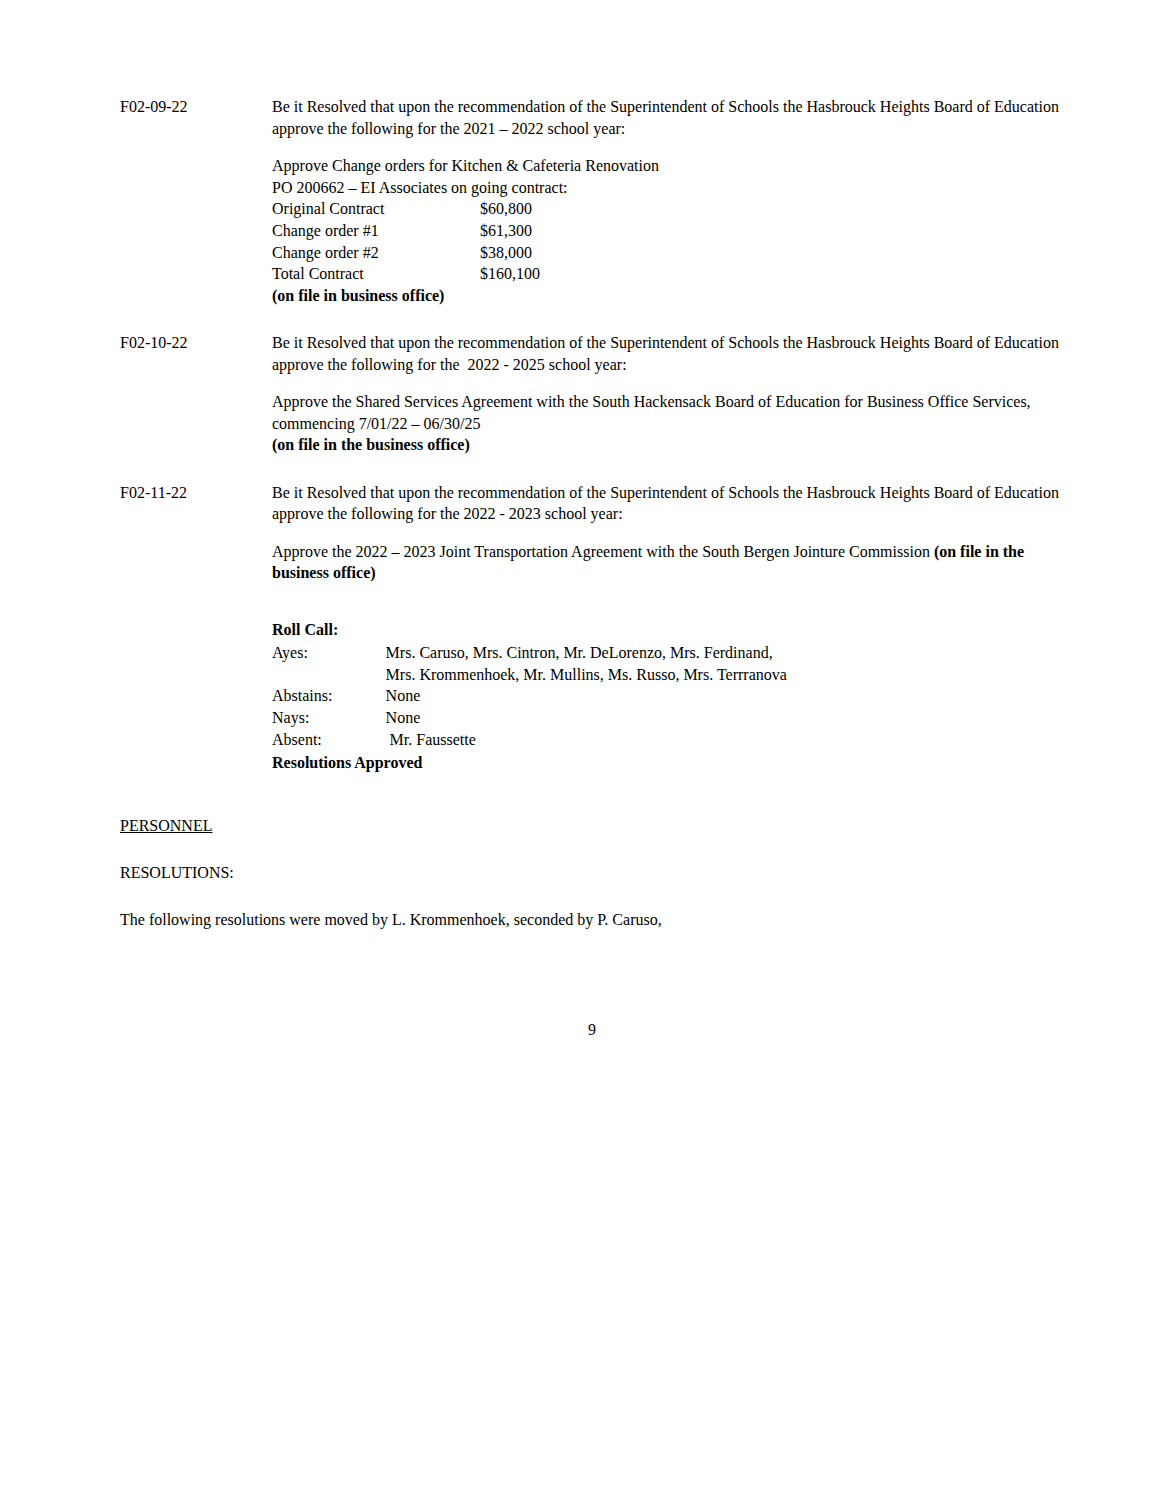F02-09-22
Be it Resolved that upon the recommendation of the Superintendent of Schools the Hasbrouck Heights Board of Education approve the following for the 2021 – 2022 school year:
Approve Change orders for Kitchen & Cafeteria Renovation PO 200662 – EI Associates on going contract: Original Contract$60,800 Change order #1$61,300 Change order #2$38,000 Total Contract$160,100 (on file in business office)
F02-10-22
Be it Resolved that upon the recommendation of the Superintendent of Schools the Hasbrouck Heights Board of Education approve the following for the 2022 - 2025 school year:
Approve the Shared Services Agreement with the South Hackensack Board of Education for Business Office Services, commencing 7/01/22 – 06/30/25
(on file in the business office)
F02-11-22
Be it Resolved that upon the recommendation of the Superintendent of Schools the Hasbrouck Heights Board of Education approve the following for the 2022 - 2023 school year:
Approve the 2022 – 2023 Joint Transportation Agreement with the South Bergen Jointure Commission (on file in the business office)
Roll Call:
| Ayes: | Mrs. Caruso, Mrs. Cintron, Mr. DeLorenzo, Mrs. Ferdinand, Mrs. Krommenhoek, Mr. Mullins, Ms. Russo, Mrs. Terrranova |
| Abstains: | None |
| Nays: | None |
| Absent: | Mr. Faussette |
Resolutions Approved
PERSONNEL
RESOLUTIONS:
The following resolutions were moved by L. Krommenhoek, seconded by P. Caruso,
9